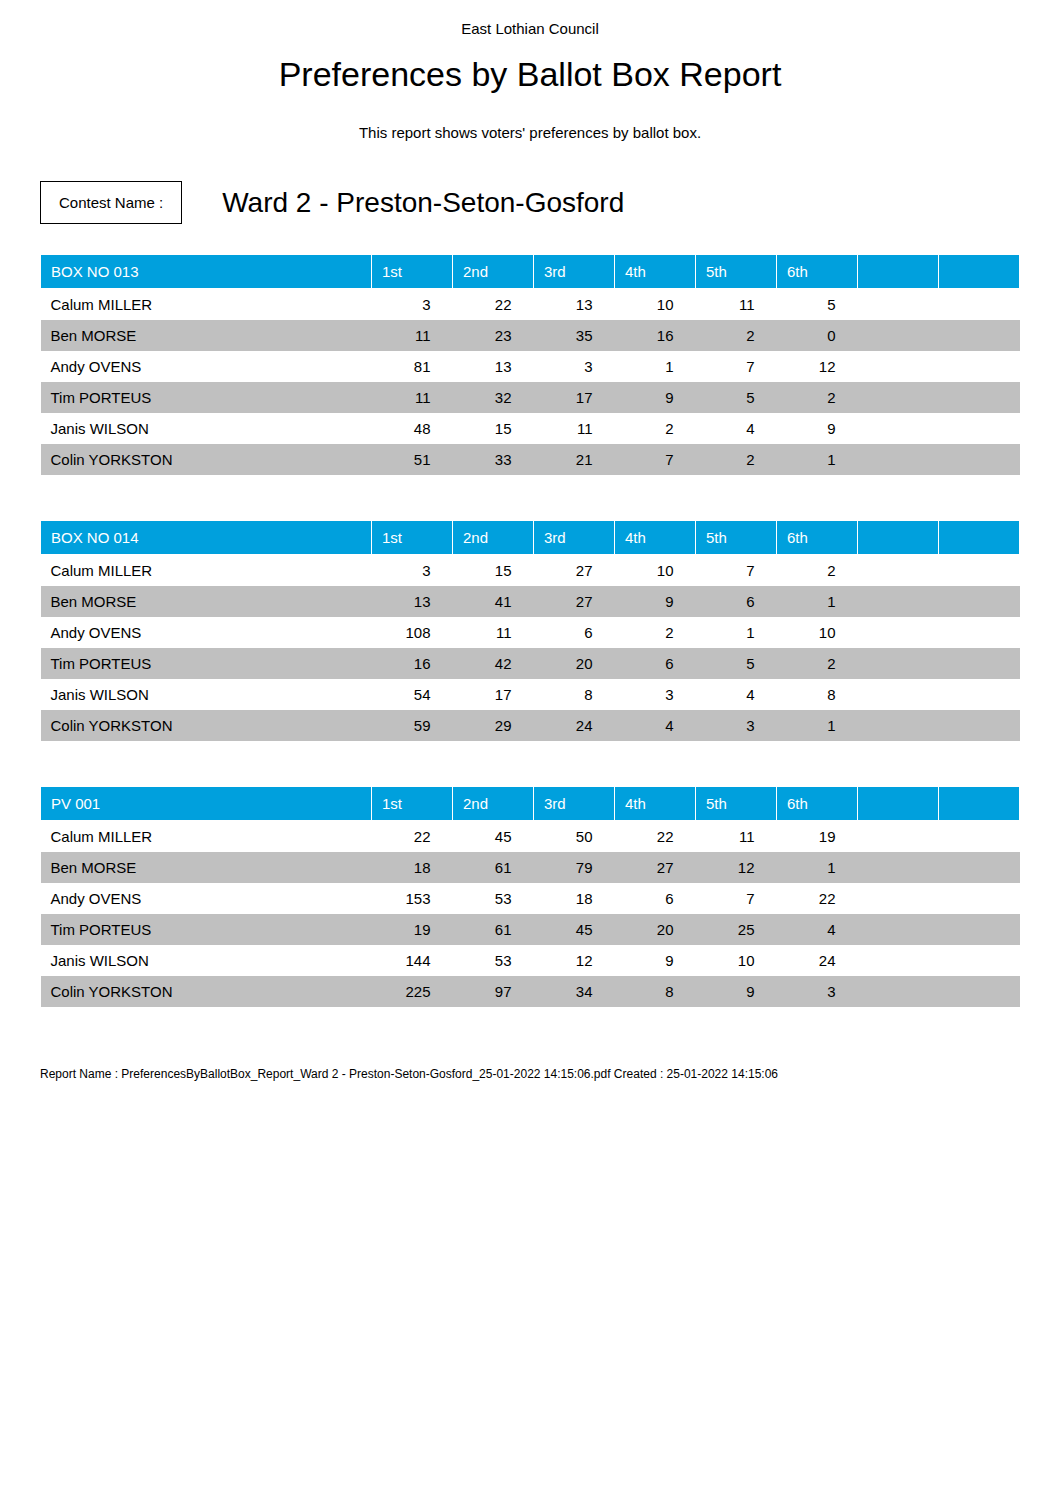East Lothian Council
Preferences by Ballot Box Report
This report shows voters' preferences by ballot box.
Contest Name :
Ward 2 - Preston-Seton-Gosford
| BOX NO 013 | 1st | 2nd | 3rd | 4th | 5th | 6th | | |
| --- | --- | --- | --- | --- | --- | --- | --- | --- |
| Calum MILLER | 3 | 22 | 13 | 10 | 11 | 5 | | |
| Ben MORSE | 11 | 23 | 35 | 16 | 2 | 0 | | |
| Andy OVENS | 81 | 13 | 3 | 1 | 7 | 12 | | |
| Tim PORTEUS | 11 | 32 | 17 | 9 | 5 | 2 | | |
| Janis WILSON | 48 | 15 | 11 | 2 | 4 | 9 | | |
| Colin YORKSTON | 51 | 33 | 21 | 7 | 2 | 1 | | |
| BOX NO 014 | 1st | 2nd | 3rd | 4th | 5th | 6th | | |
| --- | --- | --- | --- | --- | --- | --- | --- | --- |
| Calum MILLER | 3 | 15 | 27 | 10 | 7 | 2 | | |
| Ben MORSE | 13 | 41 | 27 | 9 | 6 | 1 | | |
| Andy OVENS | 108 | 11 | 6 | 2 | 1 | 10 | | |
| Tim PORTEUS | 16 | 42 | 20 | 6 | 5 | 2 | | |
| Janis WILSON | 54 | 17 | 8 | 3 | 4 | 8 | | |
| Colin YORKSTON | 59 | 29 | 24 | 4 | 3 | 1 | | |
| PV 001 | 1st | 2nd | 3rd | 4th | 5th | 6th | | |
| --- | --- | --- | --- | --- | --- | --- | --- | --- |
| Calum MILLER | 22 | 45 | 50 | 22 | 11 | 19 | | |
| Ben MORSE | 18 | 61 | 79 | 27 | 12 | 1 | | |
| Andy OVENS | 153 | 53 | 18 | 6 | 7 | 22 | | |
| Tim PORTEUS | 19 | 61 | 45 | 20 | 25 | 4 | | |
| Janis WILSON | 144 | 53 | 12 | 9 | 10 | 24 | | |
| Colin YORKSTON | 225 | 97 | 34 | 8 | 9 | 3 | | |
Report Name : PreferencesByBallotBox_Report_Ward 2 - Preston-Seton-Gosford_25-01-2022 14:15:06.pdf Created : 25-01-2022 14:15:06